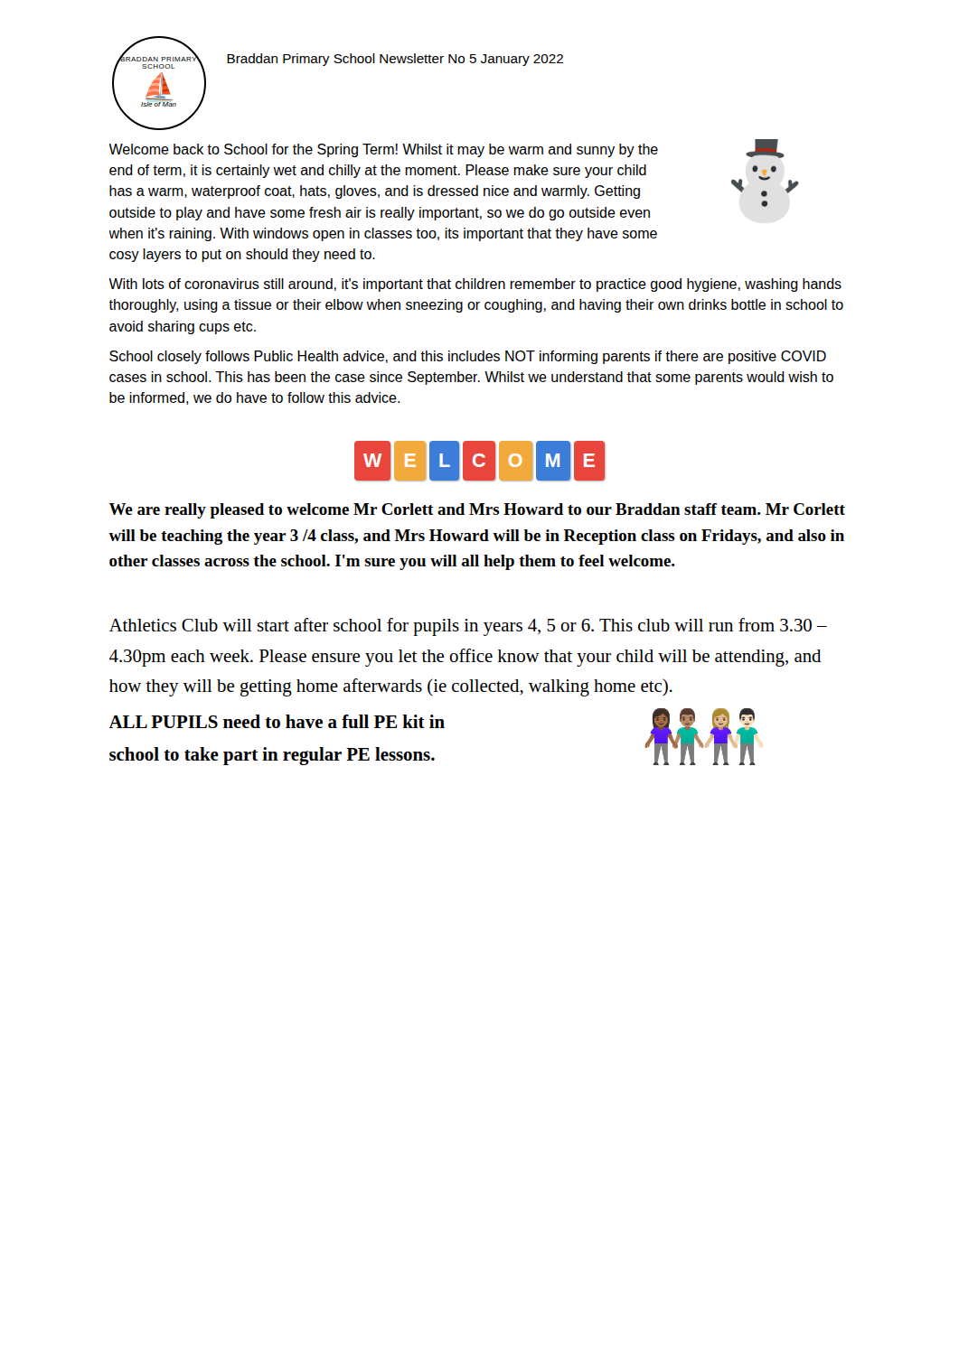BRADDAN PRIMARY SCHOOL
⛵
Isle of Man
Braddan Primary School Newsletter No 5 January 2022
⛄
Welcome back to School for the Spring Term! Whilst it may be warm and sunny by the end of term, it is certainly wet and chilly at the moment. Please make sure your child has a warm, waterproof coat, hats, gloves, and is dressed nice and warmly. Getting outside to play and have some fresh air is really important, so we do go outside even when it's raining. With windows open in classes too, its important that they have some cosy layers to put on should they need to.
With lots of coronavirus still around, it's important that children remember to practice good hygiene, washing hands thoroughly, using a tissue or their elbow when sneezing or coughing, and having their own drinks bottle in school to avoid sharing cups etc.
School closely follows Public Health advice, and this includes NOT informing parents if there are positive COVID cases in school. This has been the case since September. Whilst we understand that some parents would wish to be informed, we do have to follow this advice.
WELCOME
We are really pleased to welcome Mr Corlett and Mrs Howard to our Braddan staff team. Mr Corlett will be teaching the year 3 /4 class, and Mrs Howard will be in Reception class on Fridays, and also in other classes across the school. I'm sure you will all help them to feel welcome.
Athletics Club will start after school for pupils in years 4, 5 or 6. This club will run from 3.30 – 4.30pm each week. Please ensure you let the office know that your child will be attending, and how they will be getting home afterwards (ie collected, walking home etc).
👩🏾‍🤝‍👨🏽👩🏼‍🤝‍👨🏻
ALL PUPILS need to have a full PE kit in school to take part in regular PE lessons.